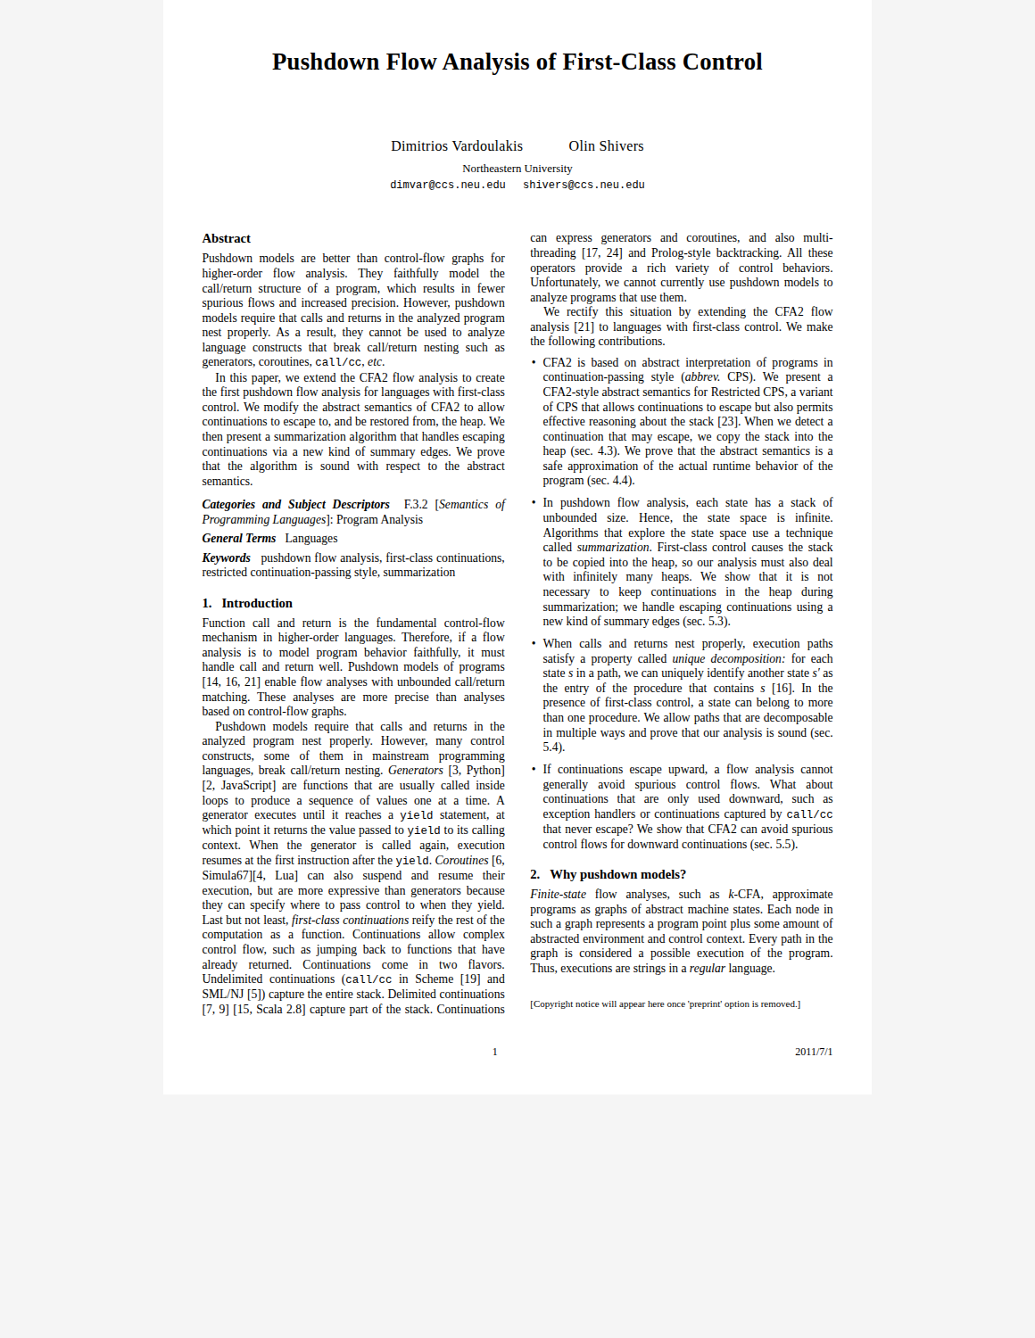Pushdown Flow Analysis of First-Class Control
Dimitrios Vardoulakis Olin Shivers
Northeastern University
dimvar@ccs.neu.edu shivers@ccs.neu.edu
Abstract
Pushdown models are better than control-flow graphs for higher-order flow analysis. They faithfully model the call/return structure of a program, which results in fewer spurious flows and increased precision. However, pushdown models require that calls and returns in the analyzed program nest properly. As a result, they cannot be used to analyze language constructs that break call/return nesting such as generators, coroutines, call/cc, etc.
In this paper, we extend the CFA2 flow analysis to create the first pushdown flow analysis for languages with first-class control. We modify the abstract semantics of CFA2 to allow continuations to escape to, and be restored from, the heap. We then present a summarization algorithm that handles escaping continuations via a new kind of summary edges. We prove that the algorithm is sound with respect to the abstract semantics.
Categories and Subject Descriptors F.3.2 [Semantics of Programming Languages]: Program Analysis
General Terms Languages
Keywords pushdown flow analysis, first-class continuations, restricted continuation-passing style, summarization
1. Introduction
Function call and return is the fundamental control-flow mechanism in higher-order languages. Therefore, if a flow analysis is to model program behavior faithfully, it must handle call and return well. Pushdown models of programs [14, 16, 21] enable flow analyses with unbounded call/return matching. These analyses are more precise than analyses based on control-flow graphs.
Pushdown models require that calls and returns in the analyzed program nest properly. However, many control constructs, some of them in mainstream programming languages, break call/return nesting. Generators [3, Python] [2, JavaScript] are functions that are usually called inside loops to produce a sequence of values one at a time. A generator executes until it reaches a yield statement, at which point it returns the value passed to yield to its calling context. When the generator is called again, execution resumes at the first instruction after the yield. Coroutines [6, Simula67][4, Lua] can also suspend and resume their execution, but are more expressive than generators because they can specify where to pass control to when they yield. Last but not least, first-class continuations reify the rest of the computation as a function. Continuations allow complex control flow, such as jumping back to functions that have already returned. Continuations come in two flavors. Undelimited continuations (call/cc in Scheme [19] and SML/NJ [5]) capture the entire stack. Delimited continuations [7, 9] [15, Scala 2.8] capture part of the stack. Continuations can express generators and coroutines, and also multi-threading [17, 24] and Prolog-style backtracking. All these operators provide a rich variety of control behaviors. Unfortunately, we cannot currently use pushdown models to analyze programs that use them.
We rectify this situation by extending the CFA2 flow analysis [21] to languages with first-class control. We make the following contributions.
CFA2 is based on abstract interpretation of programs in continuation-passing style (abbrev. CPS). We present a CFA2-style abstract semantics for Restricted CPS, a variant of CPS that allows continuations to escape but also permits effective reasoning about the stack [23]. When we detect a continuation that may escape, we copy the stack into the heap (sec. 4.3). We prove that the abstract semantics is a safe approximation of the actual runtime behavior of the program (sec. 4.4).
In pushdown flow analysis, each state has a stack of unbounded size. Hence, the state space is infinite. Algorithms that explore the state space use a technique called summarization. First-class control causes the stack to be copied into the heap, so our analysis must also deal with infinitely many heaps. We show that it is not necessary to keep continuations in the heap during summarization; we handle escaping continuations using a new kind of summary edges (sec. 5.3).
When calls and returns nest properly, execution paths satisfy a property called unique decomposition: for each state s in a path, we can uniquely identify another state s′ as the entry of the procedure that contains s [16]. In the presence of first-class control, a state can belong to more than one procedure. We allow paths that are decomposable in multiple ways and prove that our analysis is sound (sec. 5.4).
If continuations escape upward, a flow analysis cannot generally avoid spurious control flows. What about continuations that are only used downward, such as exception handlers or continuations captured by call/cc that never escape? We show that CFA2 can avoid spurious control flows for downward continuations (sec. 5.5).
2. Why pushdown models?
Finite-state flow analyses, such as k-CFA, approximate programs as graphs of abstract machine states. Each node in such a graph represents a program point plus some amount of abstracted environment and control context. Every path in the graph is considered a possible execution of the program. Thus, executions are strings in a regular language.
[Copyright notice will appear here once 'preprint' option is removed.]
1 2011/7/1